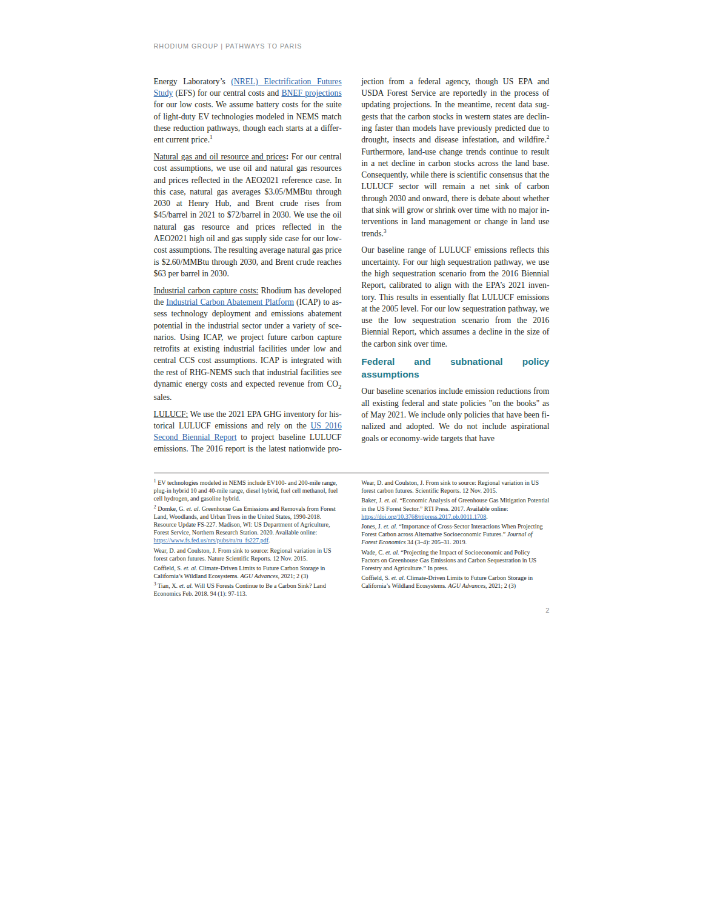Rhodium Group | Pathways to Paris
Energy Laboratory’s (NREL) Electrification Futures Study (EFS) for our central costs and BNEF projections for our low costs. We assume battery costs for the suite of light-duty EV technologies modeled in NEMS match these reduction pathways, though each starts at a different current price.1
Natural gas and oil resource and prices: For our central cost assumptions, we use oil and natural gas resources and prices reflected in the AEO2021 reference case. In this case, natural gas averages $3.05/MMBtu through 2030 at Henry Hub, and Brent crude rises from $45/barrel in 2021 to $72/barrel in 2030. We use the oil natural gas resource and prices reflected in the AEO2021 high oil and gas supply side case for our low-cost assumptions. The resulting average natural gas price is $2.60/MMBtu through 2030, and Brent crude reaches $63 per barrel in 2030.
Industrial carbon capture costs: Rhodium has developed the Industrial Carbon Abatement Platform (ICAP) to assess technology deployment and emissions abatement potential in the industrial sector under a variety of scenarios. Using ICAP, we project future carbon capture retrofits at existing industrial facilities under low and central CCS cost assumptions. ICAP is integrated with the rest of RHG-NEMS such that industrial facilities see dynamic energy costs and expected revenue from CO2 sales.
LULUCF: We use the 2021 EPA GHG inventory for historical LULUCF emissions and rely on the US 2016 Second Biennial Report to project baseline LULUCF emissions. The 2016 report is the latest nationwide projection from a federal agency, though US EPA and USDA Forest Service are reportedly in the process of updating projections. In the meantime, recent data suggests that the carbon stocks in western states are declining faster than models have previously predicted due to drought, insects and disease infestation, and wildfire.2 Furthermore, land-use change trends continue to result in a net decline in carbon stocks across the land base. Consequently, while there is scientific consensus that the LULUCF sector will remain a net sink of carbon through 2030 and onward, there is debate about whether that sink will grow or shrink over time with no major interventions in land management or change in land use trends.3
Our baseline range of LULUCF emissions reflects this uncertainty. For our high sequestration pathway, we use the high sequestration scenario from the 2016 Biennial Report, calibrated to align with the EPA’s 2021 inventory. This results in essentially flat LULUCF emissions at the 2005 level. For our low sequestration pathway, we use the low sequestration scenario from the 2016 Biennial Report, which assumes a decline in the size of the carbon sink over time.
Federal and subnational policy assumptions
Our baseline scenarios include emission reductions from all existing federal and state policies "on the books" as of May 2021. We include only policies that have been finalized and adopted. We do not include aspirational goals or economy-wide targets that have
1 EV technologies modeled in NEMS include EV100- and 200-mile range, plug-in hybrid 10 and 40-mile range, diesel hybrid, fuel cell methanol, fuel cell hydrogen, and gasoline hybrid.
2 Domke, G. et. al. Greenhouse Gas Emissions and Removals from Forest Land, Woodlands, and Urban Trees in the United States, 1990-2018. Resource Update FS-227. Madison, WI: US Department of Agriculture, Forest Service, Northern Research Station. 2020. Available online: https://www.fs.fed.us/nrs/pubs/ru/ru_fs227.pdf.
Wear, D. and Coulston, J. From sink to source: Regional variation in US forest carbon futures. Nature Scientific Reports. 12 Nov. 2015.
Coffield, S. et. al. Climate-Driven Limits to Future Carbon Storage in California’s Wildland Ecosystems. AGU Advances, 2021; 2 (3)
3 Tian, X. et. al. Will US Forests Continue to Be a Carbon Sink? Land Economics Feb. 2018. 94 (1): 97-113.
Wear, D. and Coulston, J. From sink to source: Regional variation in US forest carbon futures. Scientific Reports. 12 Nov. 2015.
Baker, J. et. al. “Economic Analysis of Greenhouse Gas Mitigation Potential in the US Forest Sector.” RTI Press. 2017. Available online: https://doi.org/10.3768/rtipress.2017.pb.0011.1708.
Jones, J. et. al. “Importance of Cross-Sector Interactions When Projecting Forest Carbon across Alternative Socioeconomic Futures.” Journal of Forest Economics 34 (3–4): 205–31. 2019.
Wade, C. et. al. “Projecting the Impact of Socioeconomic and Policy Factors on Greenhouse Gas Emissions and Carbon Sequestration in US Forestry and Agriculture.” In press.
Coffield, S. et. al. Climate-Driven Limits to Future Carbon Storage in California’s Wildland Ecosystems. AGU Advances, 2021; 2 (3)
2